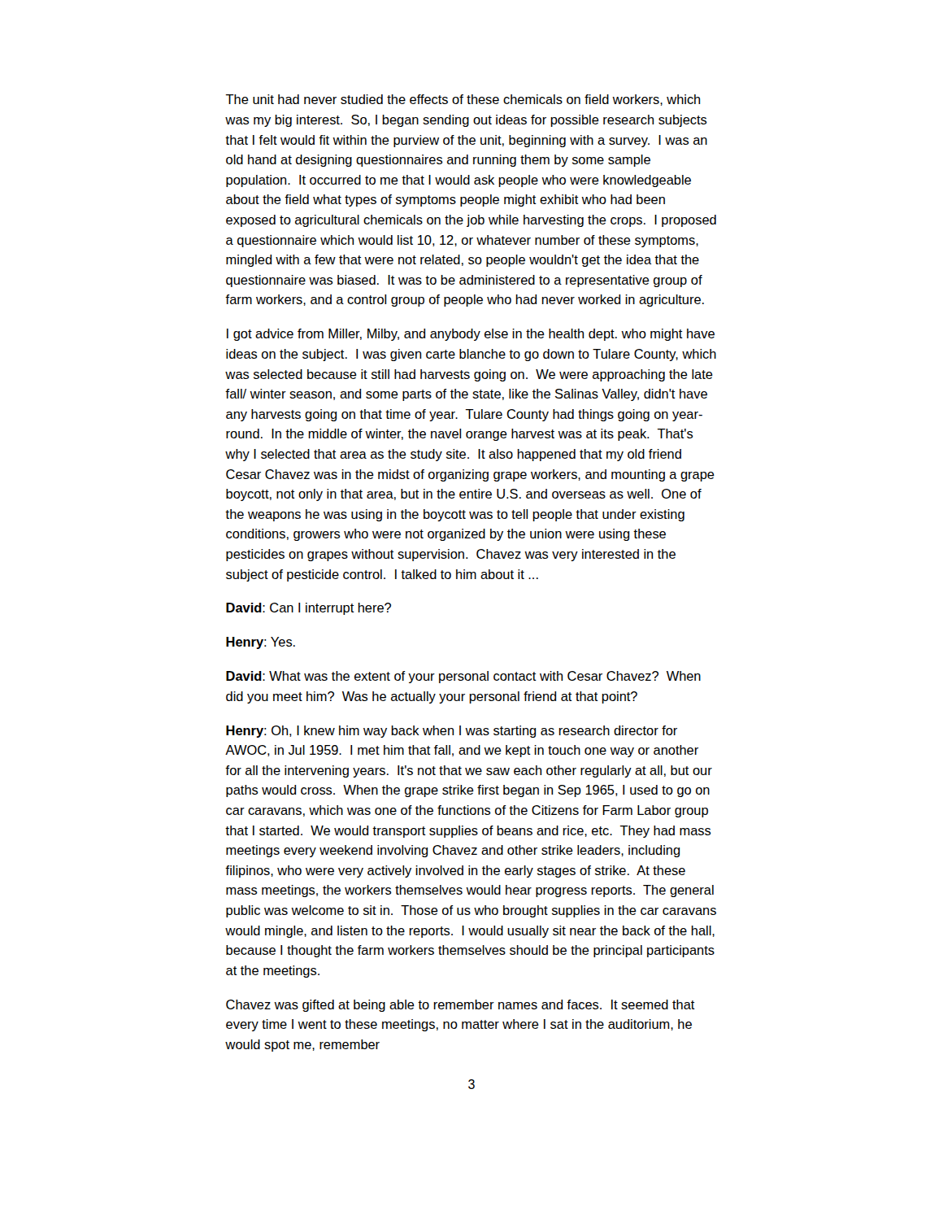The unit had never studied the effects of these chemicals on field workers, which was my big interest. So, I began sending out ideas for possible research subjects that I felt would fit within the purview of the unit, beginning with a survey. I was an old hand at designing questionnaires and running them by some sample population. It occurred to me that I would ask people who were knowledgeable about the field what types of symptoms people might exhibit who had been exposed to agricultural chemicals on the job while harvesting the crops. I proposed a questionnaire which would list 10, 12, or whatever number of these symptoms, mingled with a few that were not related, so people wouldn't get the idea that the questionnaire was biased. It was to be administered to a representative group of farm workers, and a control group of people who had never worked in agriculture.
I got advice from Miller, Milby, and anybody else in the health dept. who might have ideas on the subject. I was given carte blanche to go down to Tulare County, which was selected because it still had harvests going on. We were approaching the late fall/ winter season, and some parts of the state, like the Salinas Valley, didn't have any harvests going on that time of year. Tulare County had things going on year-round. In the middle of winter, the navel orange harvest was at its peak. That's why I selected that area as the study site. It also happened that my old friend Cesar Chavez was in the midst of organizing grape workers, and mounting a grape boycott, not only in that area, but in the entire U.S. and overseas as well. One of the weapons he was using in the boycott was to tell people that under existing conditions, growers who were not organized by the union were using these pesticides on grapes without supervision. Chavez was very interested in the subject of pesticide control. I talked to him about it ...
David: Can I interrupt here?
Henry: Yes.
David: What was the extent of your personal contact with Cesar Chavez? When did you meet him? Was he actually your personal friend at that point?
Henry: Oh, I knew him way back when I was starting as research director for AWOC, in Jul 1959. I met him that fall, and we kept in touch one way or another for all the intervening years. It's not that we saw each other regularly at all, but our paths would cross. When the grape strike first began in Sep 1965, I used to go on car caravans, which was one of the functions of the Citizens for Farm Labor group that I started. We would transport supplies of beans and rice, etc. They had mass meetings every weekend involving Chavez and other strike leaders, including filipinos, who were very actively involved in the early stages of strike. At these mass meetings, the workers themselves would hear progress reports. The general public was welcome to sit in. Those of us who brought supplies in the car caravans would mingle, and listen to the reports. I would usually sit near the back of the hall, because I thought the farm workers themselves should be the principal participants at the meetings.
Chavez was gifted at being able to remember names and faces. It seemed that every time I went to these meetings, no matter where I sat in the auditorium, he would spot me, remember
3